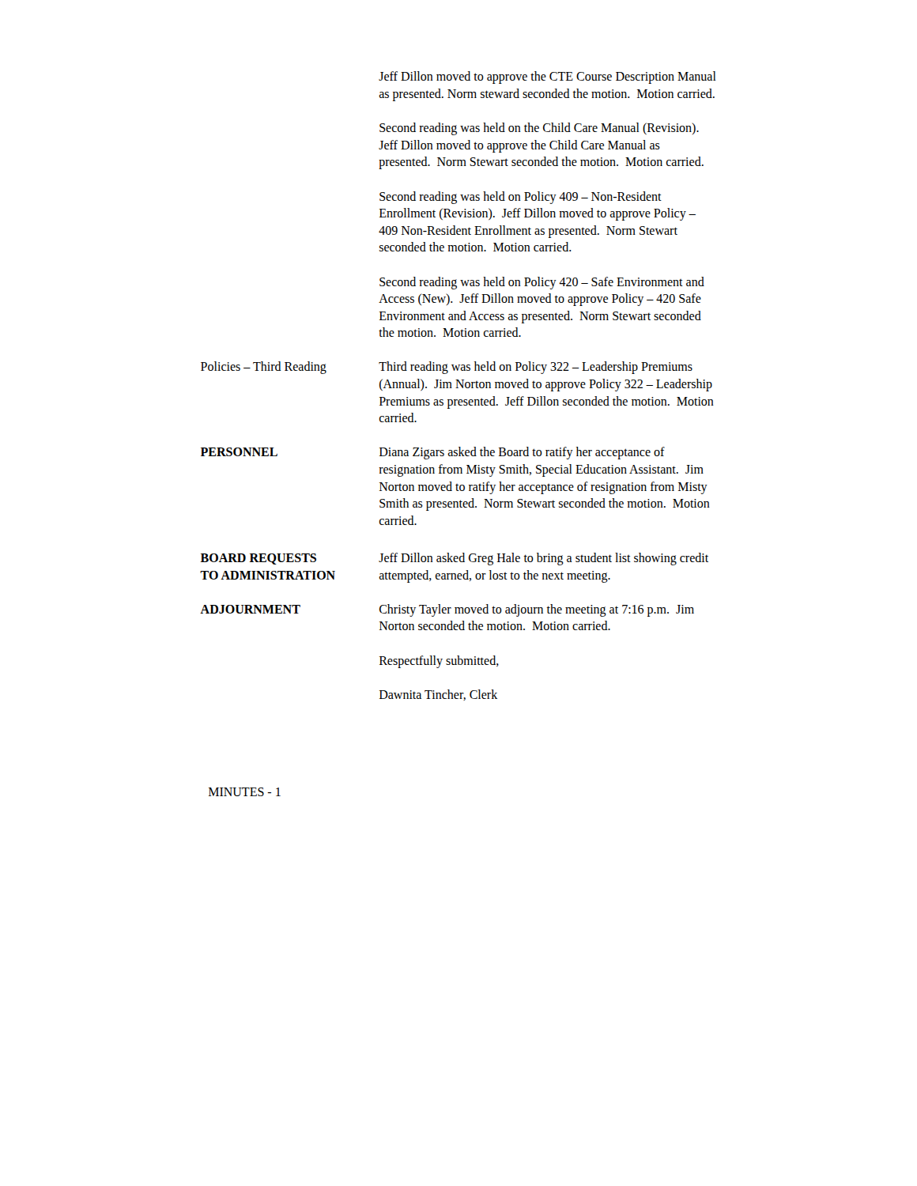| | Jeff Dillon moved to approve the CTE Course Description Manual as presented. Norm steward seconded the motion. Motion carried. |
| | Second reading was held on the Child Care Manual (Revision). Jeff Dillon moved to approve the Child Care Manual as presented. Norm Stewart seconded the motion. Motion carried. |
| | Second reading was held on Policy 409 – Non-Resident Enrollment (Revision). Jeff Dillon moved to approve Policy – 409 Non-Resident Enrollment as presented. Norm Stewart seconded the motion. Motion carried. |
| | Second reading was held on Policy 420 – Safe Environment and Access (New). Jeff Dillon moved to approve Policy – 420 Safe Environment and Access as presented. Norm Stewart seconded the motion. Motion carried. |
| Policies – Third Reading | Third reading was held on Policy 322 – Leadership Premiums (Annual). Jim Norton moved to approve Policy 322 – Leadership Premiums as presented. Jeff Dillon seconded the motion. Motion carried. |
| PERSONNEL | Diana Zigars asked the Board to ratify her acceptance of resignation from Misty Smith, Special Education Assistant. Jim Norton moved to ratify her acceptance of resignation from Misty Smith as presented. Norm Stewart seconded the motion. Motion carried. |
| BOARD REQUESTS TO ADMINISTRATION | Jeff Dillon asked Greg Hale to bring a student list showing credit attempted, earned, or lost to the next meeting. |
| ADJOURNMENT | Christy Tayler moved to adjourn the meeting at 7:16 p.m. Jim Norton seconded the motion. Motion carried. |
| | Respectfully submitted, |
| | Dawnita Tincher, Clerk |
MINUTES - 1